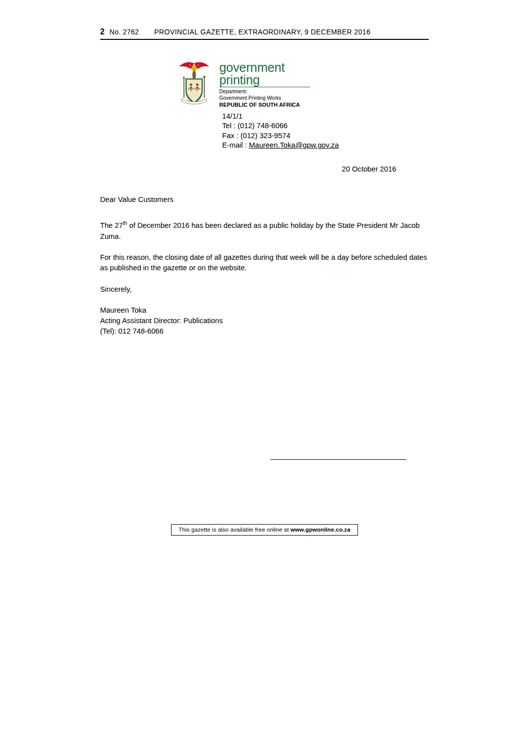2 No. 2762 PROVINCIAL GAZETTE, EXTRAORDINARY, 9 DECEMBER 2016
government
printing
Department:
Government Printing Works
REPUBLIC OF SOUTH AFRICA
14/1/1
Tel : (012) 748-6066
Fax : (012) 323-9574
E-mail : Maureen.Toka@gpw.gov.za
20 October 2016
Dear Value Customers
The 27th of December 2016 has been declared as a public holiday by the State President Mr Jacob Zuma.
For this reason, the closing date of all gazettes during that week will be a day before scheduled dates as published in the gazette or on the website.
Sincerely,
Maureen Toka
Acting Assistant Director: Publications
(Tel): 012 748-6066
This gazette is also available free online at www.gpwonline.co.za